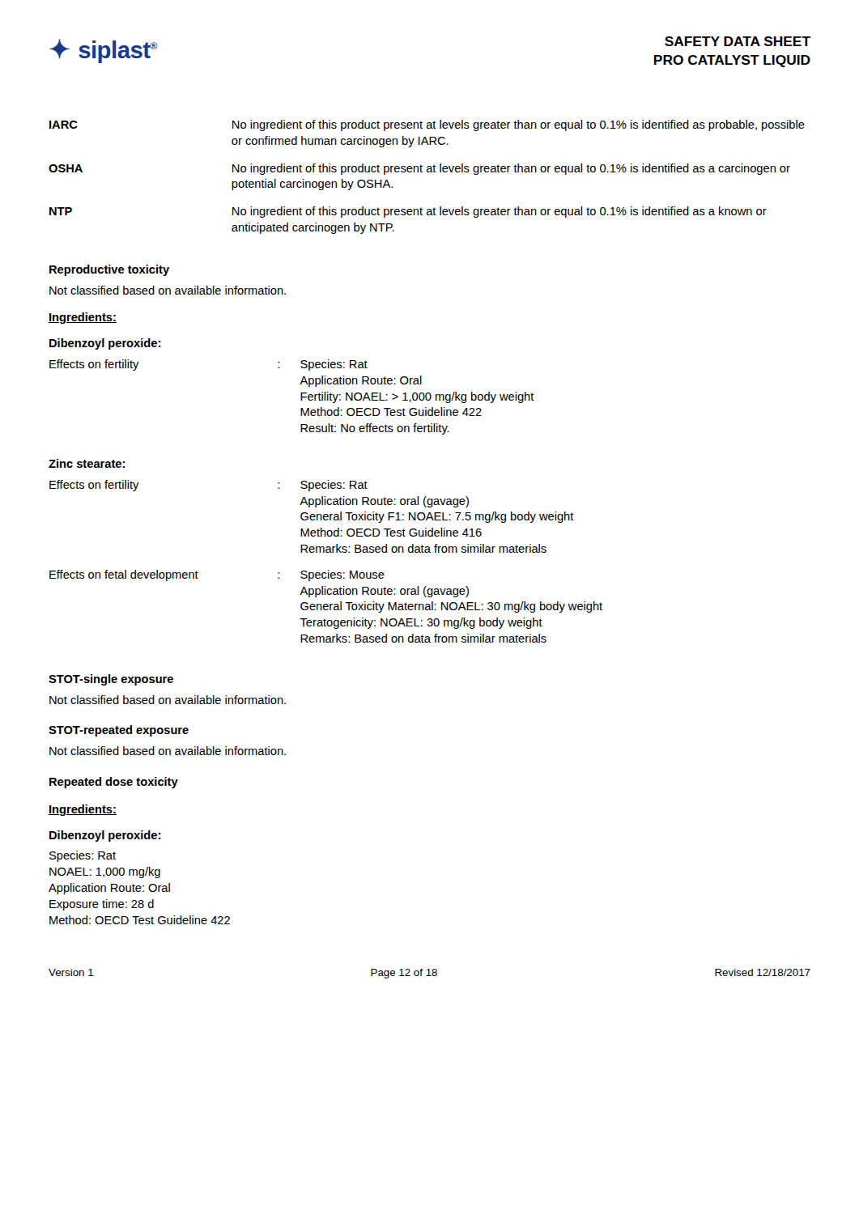✦ siplast®
SAFETY DATA SHEET
PRO CATALYST LIQUID
| IARC | | No ingredient of this product present at levels greater than or equal to 0.1% is identified as probable, possible or confirmed human carcinogen by IARC. |
| OSHA | | No ingredient of this product present at levels greater than or equal to 0.1% is identified as a carcinogen or potential carcinogen by OSHA. |
| NTP | | No ingredient of this product present at levels greater than or equal to 0.1% is identified as a known or anticipated carcinogen by NTP. |
Reproductive toxicity
Not classified based on available information.
Ingredients:
Dibenzoyl peroxide:
| Effects on fertility | : | Species: Rat Application Route: Oral Fertility: NOAEL: > 1,000 mg/kg body weight Method: OECD Test Guideline 422 Result: No effects on fertility. |
Zinc stearate:
| Effects on fertility | : | Species: Rat Application Route: oral (gavage) General Toxicity F1: NOAEL: 7.5 mg/kg body weight Method: OECD Test Guideline 416 Remarks: Based on data from similar materials |
| Effects on fetal development | : | Species: Mouse Application Route: oral (gavage) General Toxicity Maternal: NOAEL: 30 mg/kg body weight Teratogenicity: NOAEL: 30 mg/kg body weight Remarks: Based on data from similar materials |
STOT-single exposure
Not classified based on available information.
STOT-repeated exposure
Not classified based on available information.
Repeated dose toxicity
Ingredients:
Dibenzoyl peroxide:
Species: Rat
NOAEL: 1,000 mg/kg
Application Route: Oral
Exposure time: 28 d
Method: OECD Test Guideline 422
Version 1
Page 12 of 18
Revised 12/18/2017